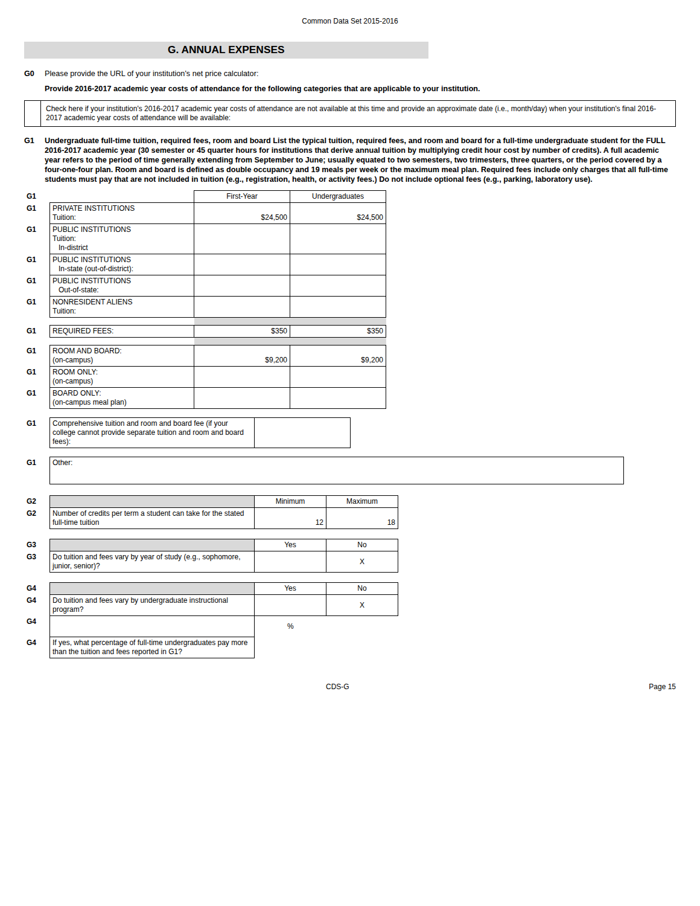Common Data Set 2015-2016
G. ANNUAL EXPENSES
G0
Please provide the URL of your institution's net price calculator:
Provide 2016-2017 academic year costs of attendance for the following categories that are applicable to your institution.
Check here if your institution's 2016-2017 academic year costs of attendance are not available at this time and provide an approximate date (i.e., month/day) when your institution's final 2016-2017 academic year costs of attendance will be available:
G1
Undergraduate full-time tuition, required fees, room and board List the typical tuition, required fees, and room and board for a full-time undergraduate student for the FULL 2016-2017 academic year (30 semester or 45 quarter hours for institutions that derive annual tuition by multiplying credit hour cost by number of credits). A full academic year refers to the period of time generally extending from September to June; usually equated to two semesters, two trimesters, three quarters, or the period covered by a four-one-four plan. Room and board is defined as double occupancy and 19 meals per week or the maximum meal plan. Required fees include only charges that all full-time students must pay that are not included in tuition (e.g., registration, health, or activity fees.) Do not include optional fees (e.g., parking, laboratory use).
| G1 | | First-Year | Undergraduates |
| G1 | PRIVATE INSTITUTIONS Tuition: | $24,500 | $24,500 |
| G1 | PUBLIC INSTITUTIONS Tuition: In-district | | |
| G1 | PUBLIC INSTITUTIONS In-state (out-of-district): | | |
| G1 | PUBLIC INSTITUTIONS Out-of-state: | | |
| G1 | NONRESIDENT ALIENS Tuition: | | |
| G1 | REQUIRED FEES: | $350 | $350 |
| G1 | ROOM AND BOARD: (on-campus) | $9,200 | $9,200 |
| G1 | ROOM ONLY: (on-campus) | | |
| G1 | BOARD ONLY: (on-campus meal plan) | | |
| G1 | Comprehensive tuition and room and board fee (if your college cannot provide separate tuition and room and board fees): | |
| G1 | Other: |
| G2 | | Minimum | Maximum |
| G2 | Number of credits per term a student can take for the stated full-time tuition | 12 | 18 |
| G3 | | Yes | No |
| G3 | Do tuition and fees vary by year of study (e.g., sophomore, junior, senior)? | | X |
| G4 | | Yes | No |
| G4 | Do tuition and fees vary by undergraduate instructional program? | | X |
| G4 | | % | |
| G4 | If yes, what percentage of full-time undergraduates pay more than the tuition and fees reported in G1? | | |
CDS-G
Page 15